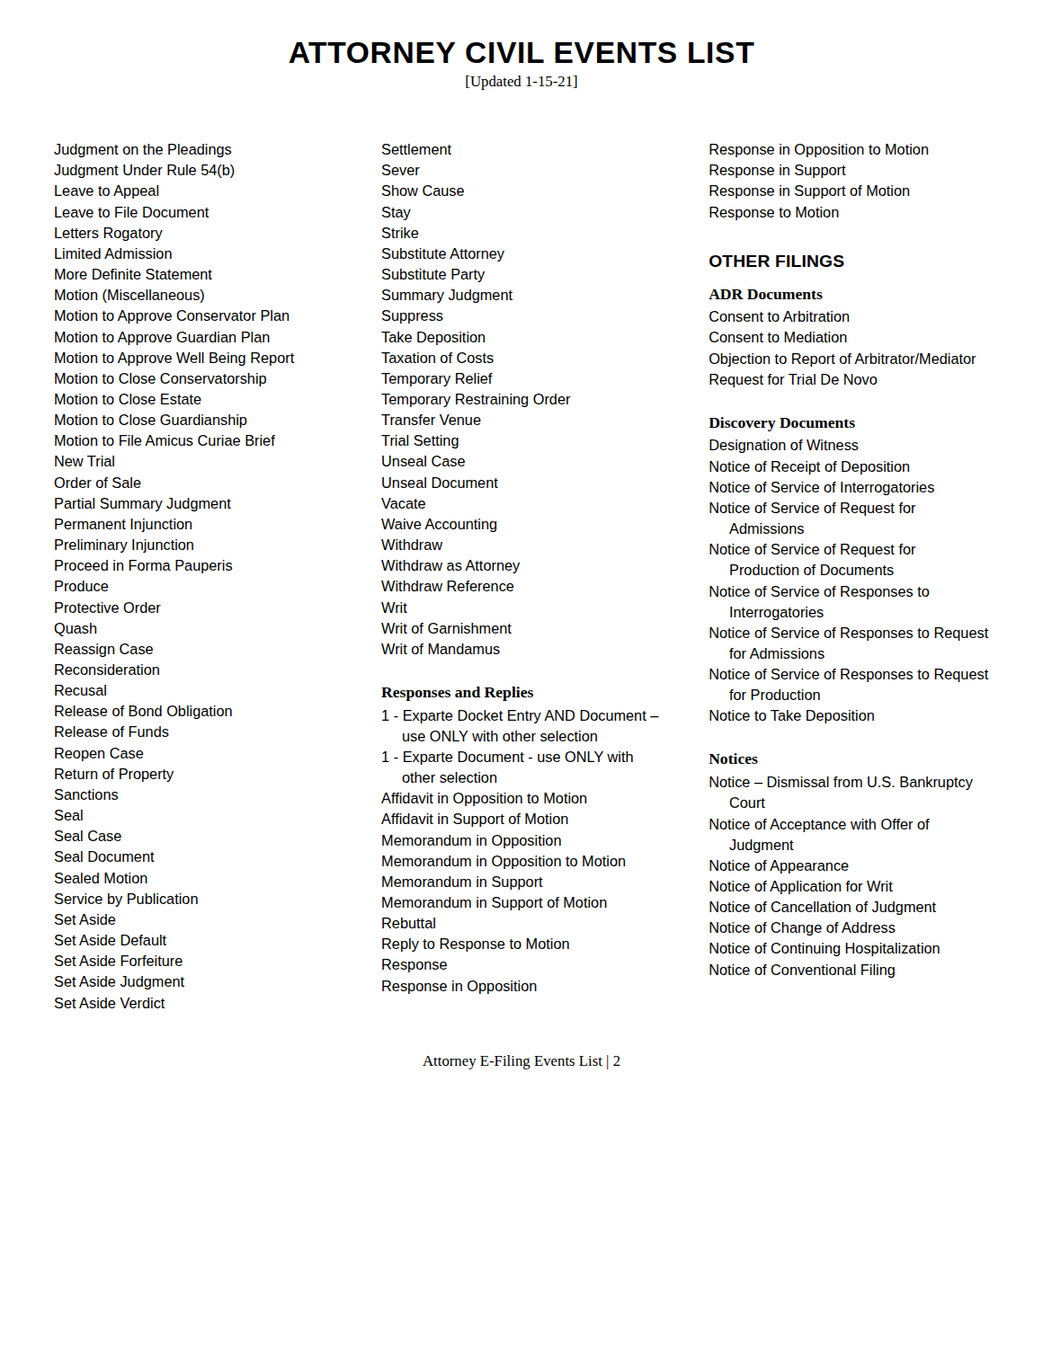ATTORNEY CIVIL EVENTS LIST
[Updated 1-15-21]
Judgment on the Pleadings
Judgment Under Rule 54(b)
Leave to Appeal
Leave to File Document
Letters Rogatory
Limited Admission
More Definite Statement
Motion (Miscellaneous)
Motion to Approve Conservator Plan
Motion to Approve Guardian Plan
Motion to Approve Well Being Report
Motion to Close Conservatorship
Motion to Close Estate
Motion to Close Guardianship
Motion to File Amicus Curiae Brief
New Trial
Order of Sale
Partial Summary Judgment
Permanent Injunction
Preliminary Injunction
Proceed in Forma Pauperis
Produce
Protective Order
Quash
Reassign Case
Reconsideration
Recusal
Release of Bond Obligation
Release of Funds
Reopen Case
Return of Property
Sanctions
Seal
Seal Case
Seal Document
Sealed Motion
Service by Publication
Set Aside
Set Aside Default
Set Aside Forfeiture
Set Aside Judgment
Set Aside Verdict
Settlement
Sever
Show Cause
Stay
Strike
Substitute Attorney
Substitute Party
Summary Judgment
Suppress
Take Deposition
Taxation of Costs
Temporary Relief
Temporary Restraining Order
Transfer Venue
Trial Setting
Unseal Case
Unseal Document
Vacate
Waive Accounting
Withdraw
Withdraw as Attorney
Withdraw Reference
Writ
Writ of Garnishment
Writ of Mandamus
Responses and Replies
1 - Exparte Docket Entry AND Document – use ONLY with other selection
1 - Exparte Document - use ONLY with other selection
Affidavit in Opposition to Motion
Affidavit in Support of Motion
Memorandum in Opposition
Memorandum in Opposition to Motion
Memorandum in Support
Memorandum in Support of Motion
Rebuttal
Reply to Response to Motion
Response
Response in Opposition
Response in Opposition to Motion
Response in Support
Response in Support of Motion
Response to Motion
OTHER FILINGS
ADR Documents
Consent to Arbitration
Consent to Mediation
Objection to Report of Arbitrator/Mediator
Request for Trial De Novo
Discovery Documents
Designation of Witness
Notice of Receipt of Deposition
Notice of Service of Interrogatories
Notice of Service of Request for Admissions
Notice of Service of Request for Production of Documents
Notice of Service of Responses to Interrogatories
Notice of Service of Responses to Request for Admissions
Notice of Service of Responses to Request for Production
Notice to Take Deposition
Notices
Notice – Dismissal from U.S. Bankruptcy Court
Notice of Acceptance with Offer of Judgment
Notice of Appearance
Notice of Application for Writ
Notice of Cancellation of Judgment
Notice of Change of Address
Notice of Continuing Hospitalization
Notice of Conventional Filing
Attorney E-Filing Events List | 2